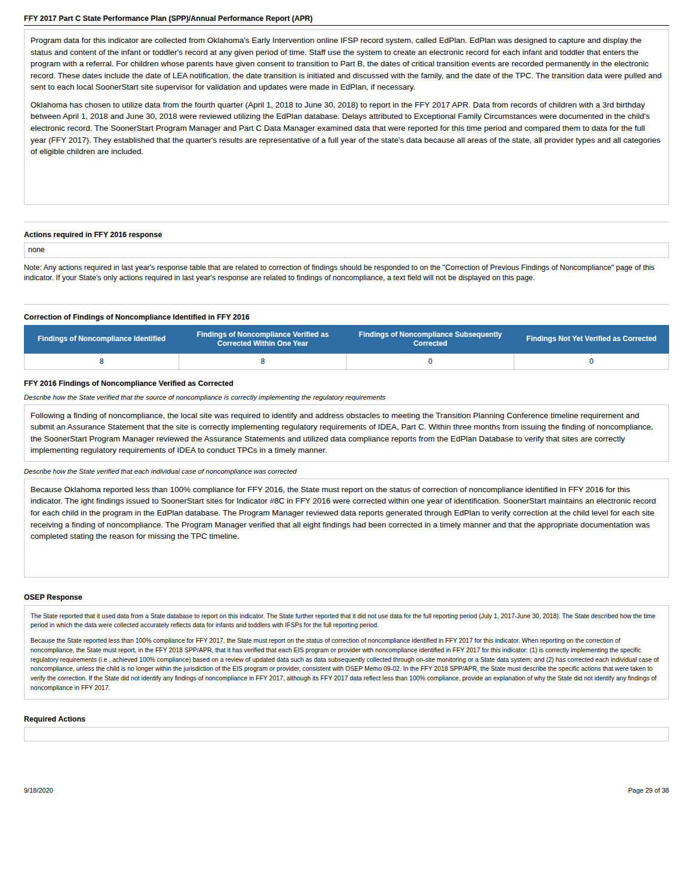FFY 2017 Part C State Performance Plan (SPP)/Annual Performance Report (APR)
Program data for this indicator are collected from Oklahoma's Early Intervention online IFSP record system, called EdPlan. EdPlan was designed to capture and display the status and content of the infant or toddler's record at any given period of time. Staff use the system to create an electronic record for each infant and toddler that enters the program with a referral. For children whose parents have given consent to transition to Part B, the dates of critical transition events are recorded permanently in the electronic record. These dates include the date of LEA notification, the date transition is initiated and discussed with the family, and the date of the TPC. The transition data were pulled and sent to each local SoonerStart site supervisor for validation and updates were made in EdPlan, if necessary.
Oklahoma has chosen to utilize data from the fourth quarter (April 1, 2018 to June 30, 2018) to report in the FFY 2017 APR. Data from records of children with a 3rd birthday between April 1, 2018 and June 30, 2018 were reviewed utilizing the EdPlan database. Delays attributed to Exceptional Family Circumstances were documented in the child's electronic record. The SoonerStart Program Manager and Part C Data Manager examined data that were reported for this time period and compared them to data for the full year (FFY 2017). They established that the quarter's results are representative of a full year of the state's data because all areas of the state, all provider types and all categories of eligible children are included.
Actions required in FFY 2016 response
none
Note: Any actions required in last year's response table that are related to correction of findings should be responded to on the "Correction of Previous Findings of Noncompliance" page of this indicator. If your State's only actions required in last year's response are related to findings of noncompliance, a text field will not be displayed on this page.
Correction of Findings of Noncompliance Identified in FFY 2016
| Findings of Noncompliance Identified | Findings of Noncompliance Verified as Corrected Within One Year | Findings of Noncompliance Subsequently Corrected | Findings Not Yet Verified as Corrected |
| --- | --- | --- | --- |
| 8 | 8 | 0 | 0 |
FFY 2016 Findings of Noncompliance Verified as Corrected
Describe how the State verified that the source of noncompliance is correctly implementing the regulatory requirements
Following a finding of noncompliance, the local site was required to identify and address obstacles to meeting the Transition Planning Conference timeline requirement and submit an Assurance Statement that the site is correctly implementing regulatory requirements of IDEA, Part C. Within three months from issuing the finding of noncompliance, the SoonerStart Program Manager reviewed the Assurance Statements and utilized data compliance reports from the EdPlan Database to verify that sites are correctly implementing regulatory requirements of IDEA to conduct TPCs in a timely manner.
Describe how the State verified that each individual case of noncompliance was corrected
Because Oklahoma reported less than 100% compliance for FFY 2016, the State must report on the status of correction of noncompliance identified in FFY 2016 for this indicator. The ight findings issued to SoonerStart sites for Indicator #8C in FFY 2016 were corrected within one year of identification. SoonerStart maintains an electronic record for each child in the program in the EdPlan database. The Program Manager reviewed data reports generated through EdPlan to verify correction at the child level for each site receiving a finding of noncompliance. The Program Manager verified that all eight findings had been corrected in a timely manner and that the appropriate documentation was completed stating the reason for missing the TPC timeline.
OSEP Response
The State reported that it used data from a State database to report on this indicator. The State further reported that it did not use data for the full reporting period (July 1, 2017-June 30, 2018). The State described how the time period in which the data were collected accurately reflects data for infants and toddlers with IFSPs for the full reporting period.
Because the State reported less than 100% compliance for FFY 2017, the State must report on the status of correction of noncompliance identified in FFY 2017 for this indicator. When reporting on the correction of noncompliance, the State must report, in the FFY 2018 SPP/APR, that it has verified that each EIS program or provider with noncompliance identified in FFY 2017 for this indicator: (1) is correctly implementing the specific regulatory requirements (i.e., achieved 100% compliance) based on a review of updated data such as data subsequently collected through on-site monitoring or a State data system; and (2) has corrected each individual case of noncompliance, unless the child is no longer within the jurisdiction of the EIS program or provider, consistent with OSEP Memo 09-02. In the FFY 2018 SPP/APR, the State must describe the specific actions that were taken to verify the correction. If the State did not identify any findings of noncompliance in FFY 2017, although its FFY 2017 data reflect less than 100% compliance, provide an explanation of why the State did not identify any findings of noncompliance in FFY 2017.
Required Actions
9/18/2020
Page 29 of 38